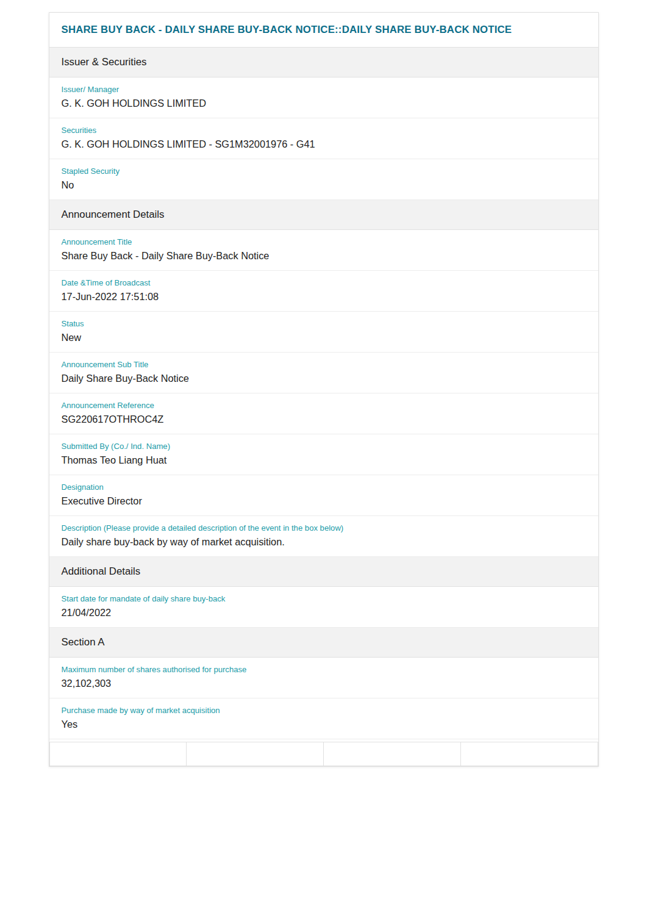Share Buy Back - Daily Share Buy-Back Notice::Daily Share Buy-Back Notice
Issuer & Securities
Issuer/ Manager
G. K. GOH HOLDINGS LIMITED
Securities
G. K. GOH HOLDINGS LIMITED - SG1M32001976 - G41
Stapled Security
No
Announcement Details
Announcement Title
Share Buy Back - Daily Share Buy-Back Notice
Date &Time of Broadcast
17-Jun-2022 17:51:08
Status
New
Announcement Sub Title
Daily Share Buy-Back Notice
Announcement Reference
SG220617OTHROC4Z
Submitted By (Co./ Ind. Name)
Thomas Teo Liang Huat
Designation
Executive Director
Description (Please provide a detailed description of the event in the box below)
Daily share buy-back by way of market acquisition.
Additional Details
Start date for mandate of daily share buy-back
21/04/2022
Section A
Maximum number of shares authorised for purchase
32,102,303
Purchase made by way of market acquisition
Yes